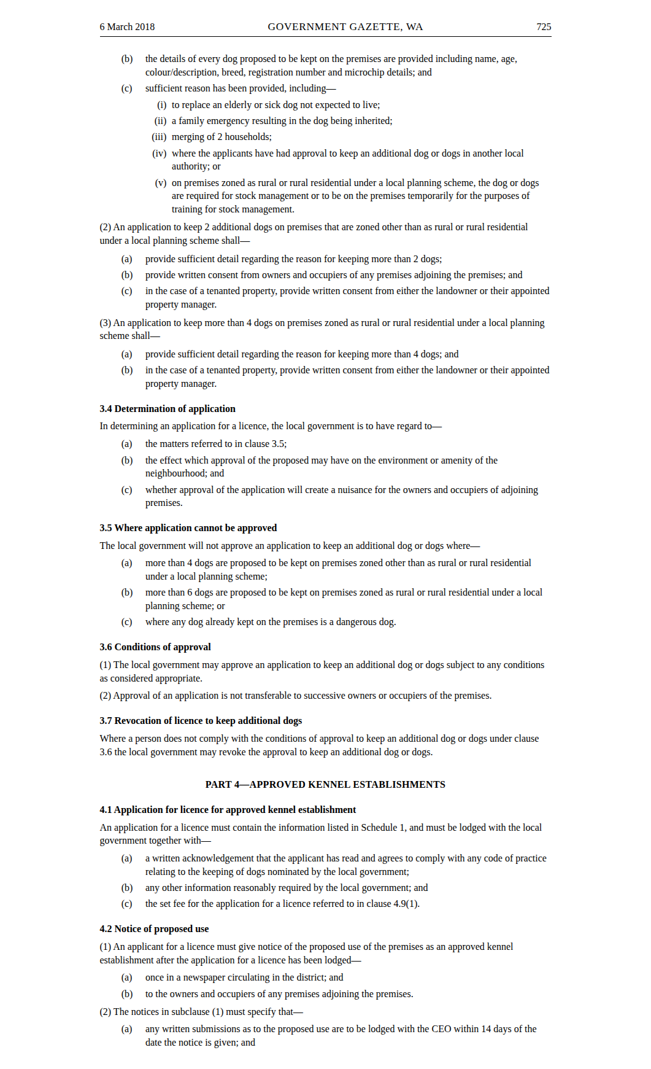6 March 2018 GOVERNMENT GAZETTE, WA 725
(b) the details of every dog proposed to be kept on the premises are provided including name, age, colour/description, breed, registration number and microchip details; and
(c) sufficient reason has been provided, including—
(i) to replace an elderly or sick dog not expected to live;
(ii) a family emergency resulting in the dog being inherited;
(iii) merging of 2 households;
(iv) where the applicants have had approval to keep an additional dog or dogs in another local authority; or
(v) on premises zoned as rural or rural residential under a local planning scheme, the dog or dogs are required for stock management or to be on the premises temporarily for the purposes of training for stock management.
(2) An application to keep 2 additional dogs on premises that are zoned other than as rural or rural residential under a local planning scheme shall—
(a) provide sufficient detail regarding the reason for keeping more than 2 dogs;
(b) provide written consent from owners and occupiers of any premises adjoining the premises; and
(c) in the case of a tenanted property, provide written consent from either the landowner or their appointed property manager.
(3) An application to keep more than 4 dogs on premises zoned as rural or rural residential under a local planning scheme shall—
(a) provide sufficient detail regarding the reason for keeping more than 4 dogs; and
(b) in the case of a tenanted property, provide written consent from either the landowner or their appointed property manager.
3.4 Determination of application
In determining an application for a licence, the local government is to have regard to—
(a) the matters referred to in clause 3.5;
(b) the effect which approval of the proposed may have on the environment or amenity of the neighbourhood; and
(c) whether approval of the application will create a nuisance for the owners and occupiers of adjoining premises.
3.5 Where application cannot be approved
The local government will not approve an application to keep an additional dog or dogs where—
(a) more than 4 dogs are proposed to be kept on premises zoned other than as rural or rural residential under a local planning scheme;
(b) more than 6 dogs are proposed to be kept on premises zoned as rural or rural residential under a local planning scheme; or
(c) where any dog already kept on the premises is a dangerous dog.
3.6 Conditions of approval
(1) The local government may approve an application to keep an additional dog or dogs subject to any conditions as considered appropriate.
(2) Approval of an application is not transferable to successive owners or occupiers of the premises.
3.7 Revocation of licence to keep additional dogs
Where a person does not comply with the conditions of approval to keep an additional dog or dogs under clause 3.6 the local government may revoke the approval to keep an additional dog or dogs.
PART 4—APPROVED KENNEL ESTABLISHMENTS
4.1 Application for licence for approved kennel establishment
An application for a licence must contain the information listed in Schedule 1, and must be lodged with the local government together with—
(a) a written acknowledgement that the applicant has read and agrees to comply with any code of practice relating to the keeping of dogs nominated by the local government;
(b) any other information reasonably required by the local government; and
(c) the set fee for the application for a licence referred to in clause 4.9(1).
4.2 Notice of proposed use
(1) An applicant for a licence must give notice of the proposed use of the premises as an approved kennel establishment after the application for a licence has been lodged—
(a) once in a newspaper circulating in the district; and
(b) to the owners and occupiers of any premises adjoining the premises.
(2) The notices in subclause (1) must specify that—
(a) any written submissions as to the proposed use are to be lodged with the CEO within 14 days of the date the notice is given; and